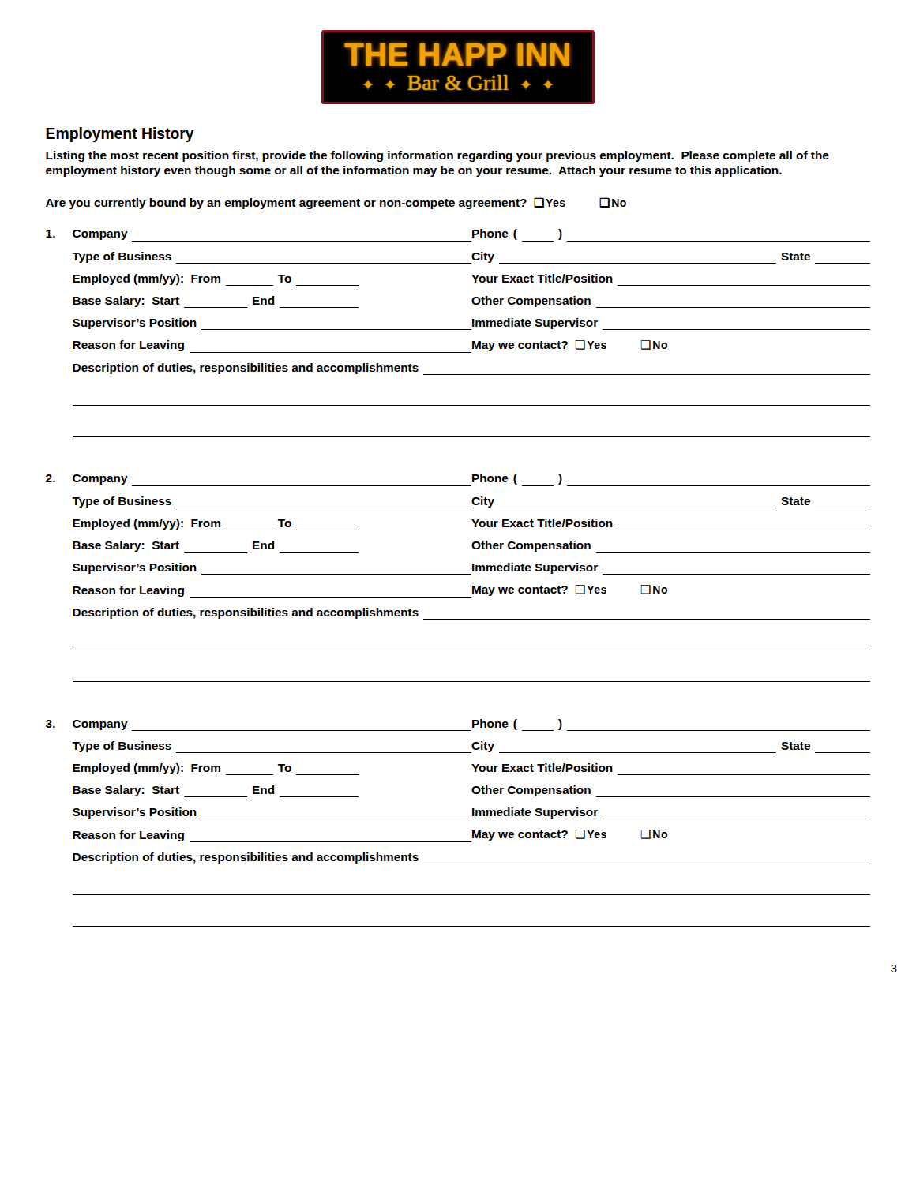THE HAPP INN
✦✦ Bar & Grill ✦✦
Employment History
Listing the most recent position first, provide the following information regarding your previous employment. Please complete all of the employment history even though some or all of the information may be on your resume. Attach your resume to this application.
Are you currently bound by an employment agreement or non-compete agreement? ❑Yes ❑No
| Company | Phone ( ) |
| Type of Business | City State |
| Employed (mm/yy): From To | Your Exact Title/Position |
| Base Salary: Start End | Other Compensation |
| Supervisor’s Position | Immediate Supervisor |
| Reason for Leaving | May we contact? ❑ Yes ❑ No |
| Description of duties, responsibilities and accomplishments |
| Company | Phone ( ) |
| Type of Business | City State |
| Employed (mm/yy): From To | Your Exact Title/Position |
| Base Salary: Start End | Other Compensation |
| Supervisor’s Position | Immediate Supervisor |
| Reason for Leaving | May we contact? ❑ Yes ❑ No |
| Description of duties, responsibilities and accomplishments |
| Company | Phone ( ) |
| Type of Business | City State |
| Employed (mm/yy): From To | Your Exact Title/Position |
| Base Salary: Start End | Other Compensation |
| Supervisor’s Position | Immediate Supervisor |
| Reason for Leaving | May we contact? ❑ Yes ❑ No |
| Description of duties, responsibilities and accomplishments |
3